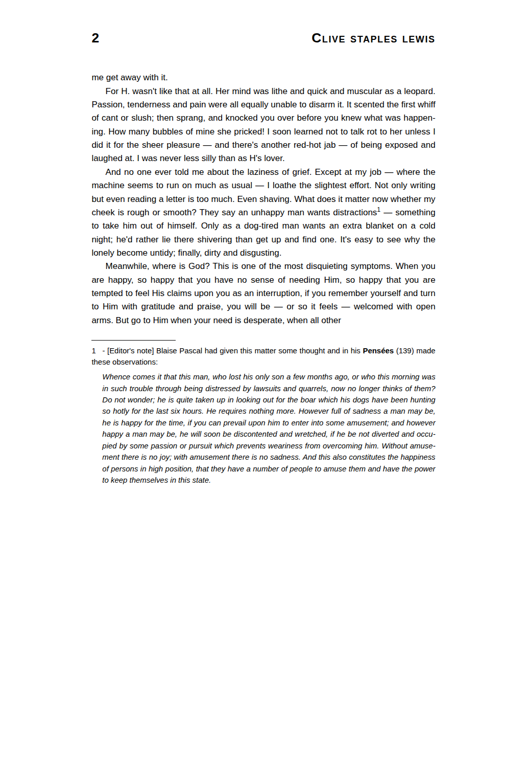2 Clive Staples Lewis
me get away with it.
For H. wasn't like that at all. Her mind was lithe and quick and muscular as a leopard. Passion, tenderness and pain were all equally unable to disarm it. It scented the first whiff of cant or slush; then sprang, and knocked you over before you knew what was happening. How many bubbles of mine she pricked! I soon learned not to talk rot to her unless I did it for the sheer pleasure — and there's another red-hot jab — of being exposed and laughed at. I was never less silly than as H's lover.
And no one ever told me about the laziness of grief. Except at my job — where the machine seems to run on much as usual — I loathe the slightest effort. Not only writing but even reading a letter is too much. Even shaving. What does it matter now whether my cheek is rough or smooth? They say an unhappy man wants distractions1 — something to take him out of himself. Only as a dog-tired man wants an extra blanket on a cold night; he'd rather lie there shivering than get up and find one. It's easy to see why the lonely become untidy; finally, dirty and disgusting.
Meanwhile, where is God? This is one of the most disquieting symptoms. When you are happy, so happy that you have no sense of needing Him, so happy that you are tempted to feel His claims upon you as an interruption, if you remember yourself and turn to Him with gratitude and praise, you will be — or so it feels — welcomed with open arms. But go to Him when your need is desperate, when all other
1 - [Editor's note] Blaise Pascal had given this matter some thought and in his Pensées (139) made these observations:
Whence comes it that this man, who lost his only son a few months ago, or who this morning was in such trouble through being distressed by lawsuits and quarrels, now no longer thinks of them? Do not wonder; he is quite taken up in looking out for the boar which his dogs have been hunting so hotly for the last six hours. He requires nothing more. However full of sadness a man may be, he is happy for the time, if you can prevail upon him to enter into some amusement; and however happy a man may be, he will soon be discontented and wretched, if he be not diverted and occupied by some passion or pursuit which prevents weariness from overcoming him. Without amusement there is no joy; with amusement there is no sadness. And this also constitutes the happiness of persons in high position, that they have a number of people to amuse them and have the power to keep themselves in this state.